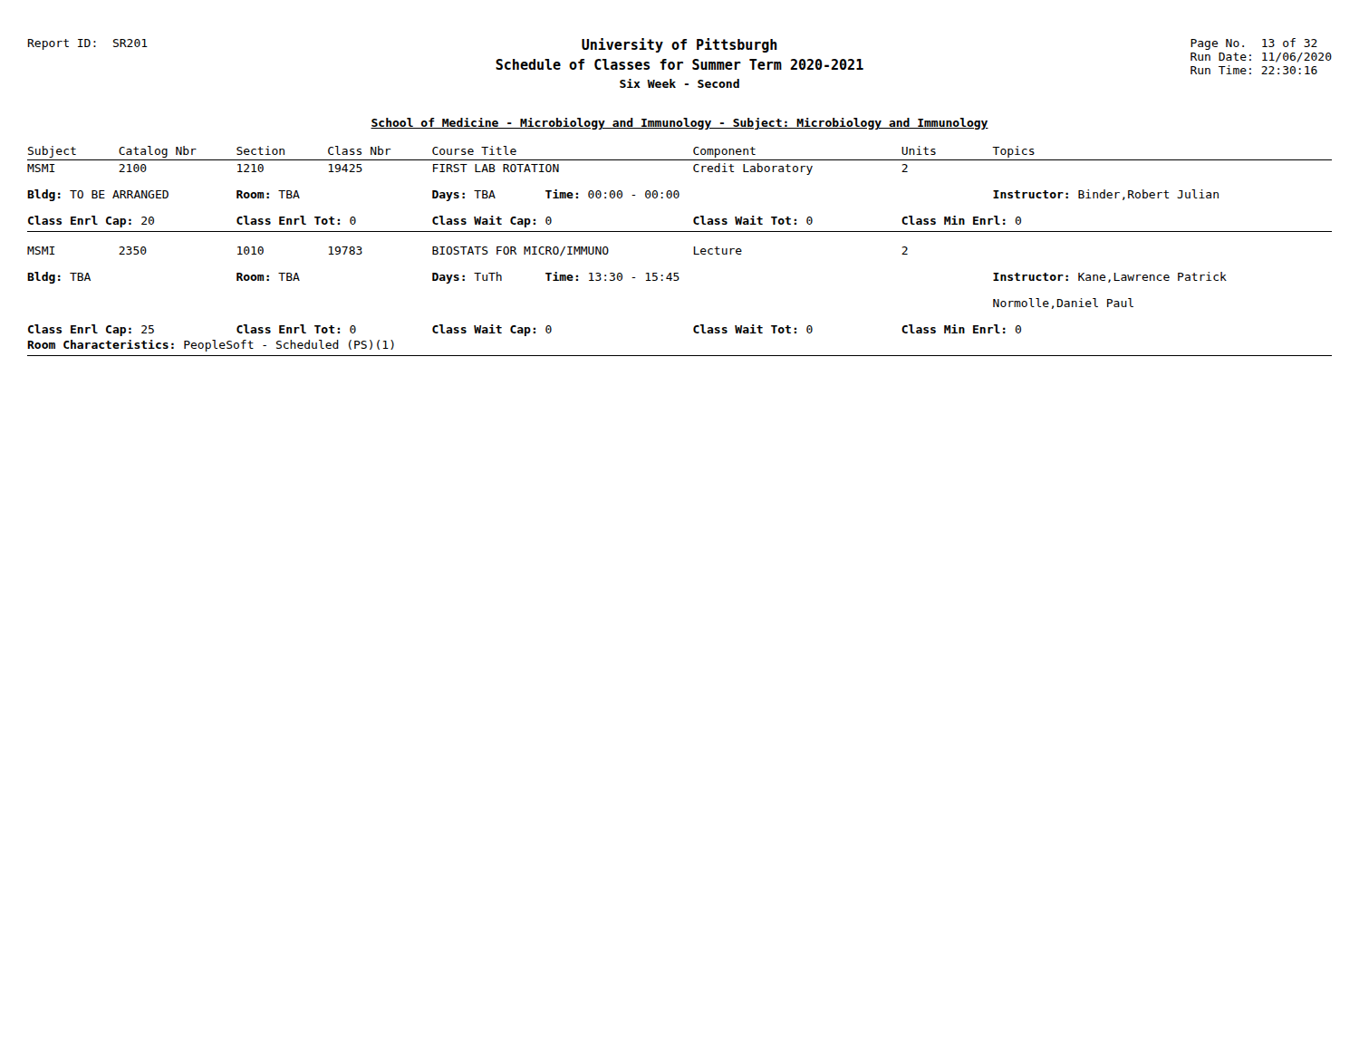Report ID: SR201
Page No. 13 of 32 Run Date: 11/06/2020 Run Time: 22:30:16
University of Pittsburgh
Schedule of Classes for Summer Term 2020-2021
Six Week - Second
School of Medicine - Microbiology and Immunology - Subject: Microbiology and Immunology
| Subject | Catalog Nbr | Section | Class Nbr | Course Title | Component | Units | Topics |
| --- | --- | --- | --- | --- | --- | --- | --- |
| MSMI | 2100 | 1210 | 19425 | FIRST LAB ROTATION | Credit Laboratory | 2 | |
| Bldg: TO BE ARRANGED | Room: TBA | Days: TBA Time: 00:00 - 00:00 | | | Instructor: Binder,Robert Julian |
| Class Enrl Cap: 20 | Class Enrl Tot: 0 | Class Wait Cap: 0 | Class Wait Tot: 0 | Class Min Enrl: 0 |
| MSMI | 2350 | 1010 | 19783 | BIOSTATS FOR MICRO/IMMUNO | Lecture | 2 | |
| Bldg: TBA | Room: TBA | Days: TuTh Time: 13:30 - 15:45 | | | Instructor: Kane,Lawrence Patrick |
| | Normolle,Daniel Paul |
| Class Enrl Cap: 25 | Class Enrl Tot: 0 | Class Wait Cap: 0 | Class Wait Tot: 0 | Class Min Enrl: 0 |
| Room Characteristics: PeopleSoft - Scheduled (PS)(1) |